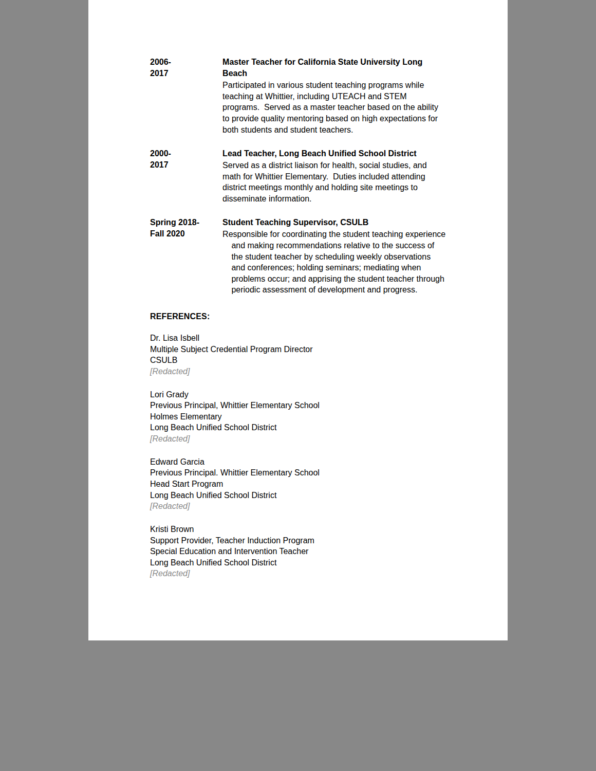2006-2017
Master Teacher for California State University Long Beach
Participated in various student teaching programs while teaching at Whittier, including UTEACH and STEM programs. Served as a master teacher based on the ability to provide quality mentoring based on high expectations for both students and student teachers.
2000-2017
Lead Teacher, Long Beach Unified School District
Served as a district liaison for health, social studies, and math for Whittier Elementary. Duties included attending district meetings monthly and holding site meetings to disseminate information.
Spring 2018-Fall 2020
Student Teaching Supervisor, CSULB
Responsible for coordinating the student teaching experience and making recommendations relative to the success of the student teacher by scheduling weekly observations and conferences; holding seminars; mediating when problems occur; and apprising the student teacher through periodic assessment of development and progress.
REFERENCES:
Dr. Lisa Isbell
Multiple Subject Credential Program Director
CSULB
[Redacted]
Lori Grady
Previous Principal, Whittier Elementary School
Holmes Elementary
Long Beach Unified School District
[Redacted]
Edward Garcia
Previous Principal. Whittier Elementary School
Head Start Program
Long Beach Unified School District
[Redacted]
Kristi Brown
Support Provider, Teacher Induction Program
Special Education and Intervention Teacher
Long Beach Unified School District
[Redacted]